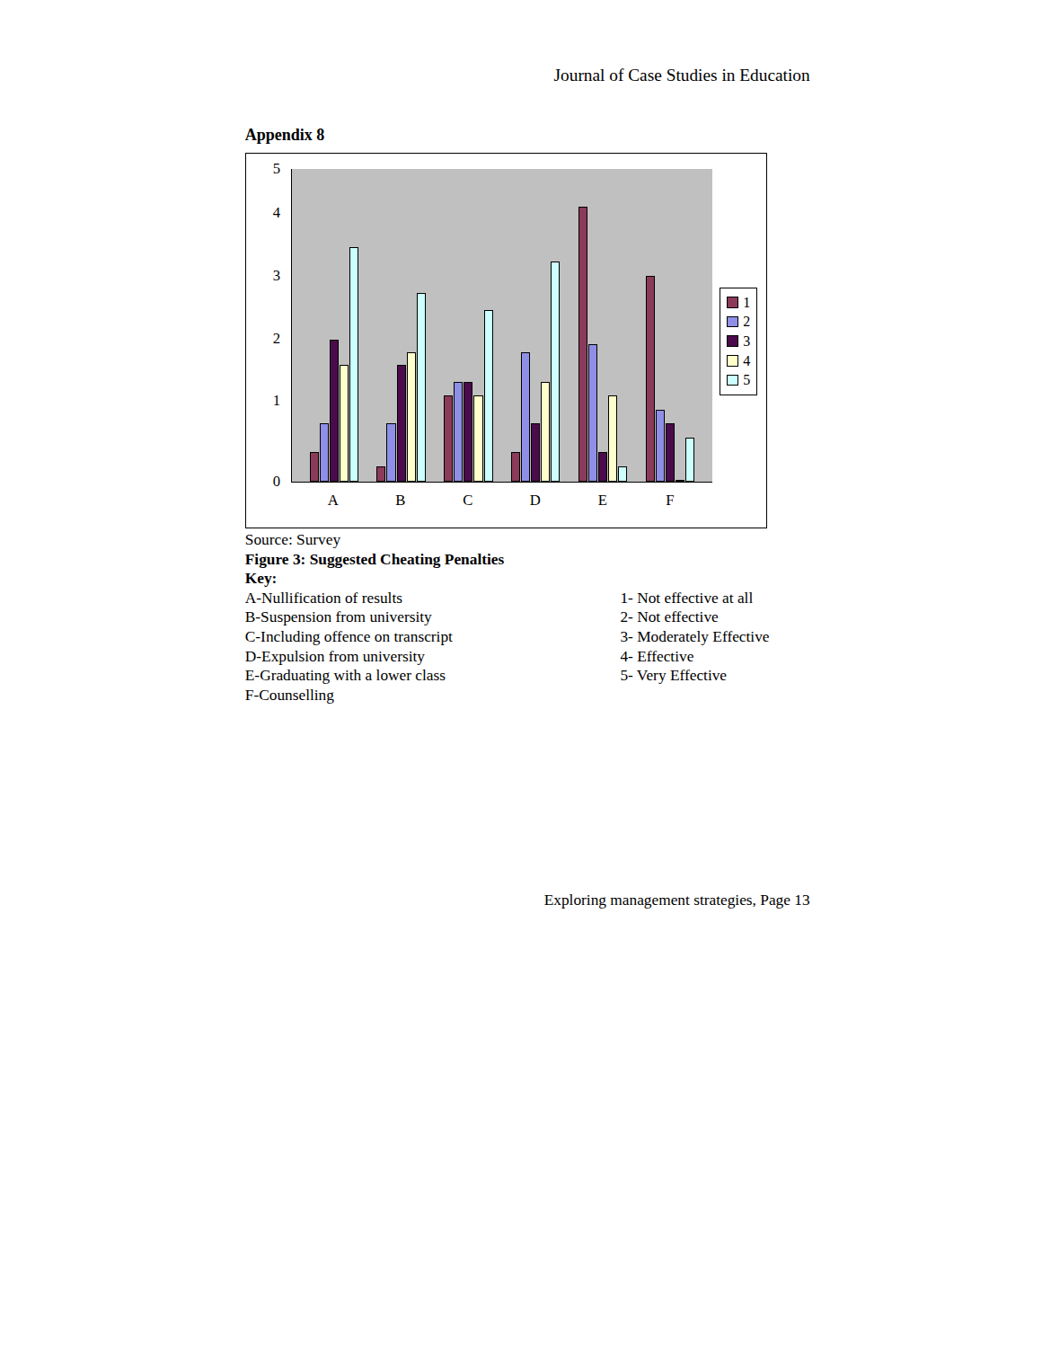Journal of Case Studies in Education
Appendix 8
5 4 3 2 1 0
ABCDEF
1
2
3
4
5
Source: Survey
Figure 3: Suggested Cheating Penalties
Key:
| A-Nullification of results | 1- Not effective at all |
| B-Suspension from university | 2- Not effective |
| C-Including offence on transcript | 3- Moderately Effective |
| D-Expulsion from university | 4- Effective |
| E-Graduating with a lower class | 5- Very Effective |
| F-Counselling | |
Exploring management strategies, Page 13